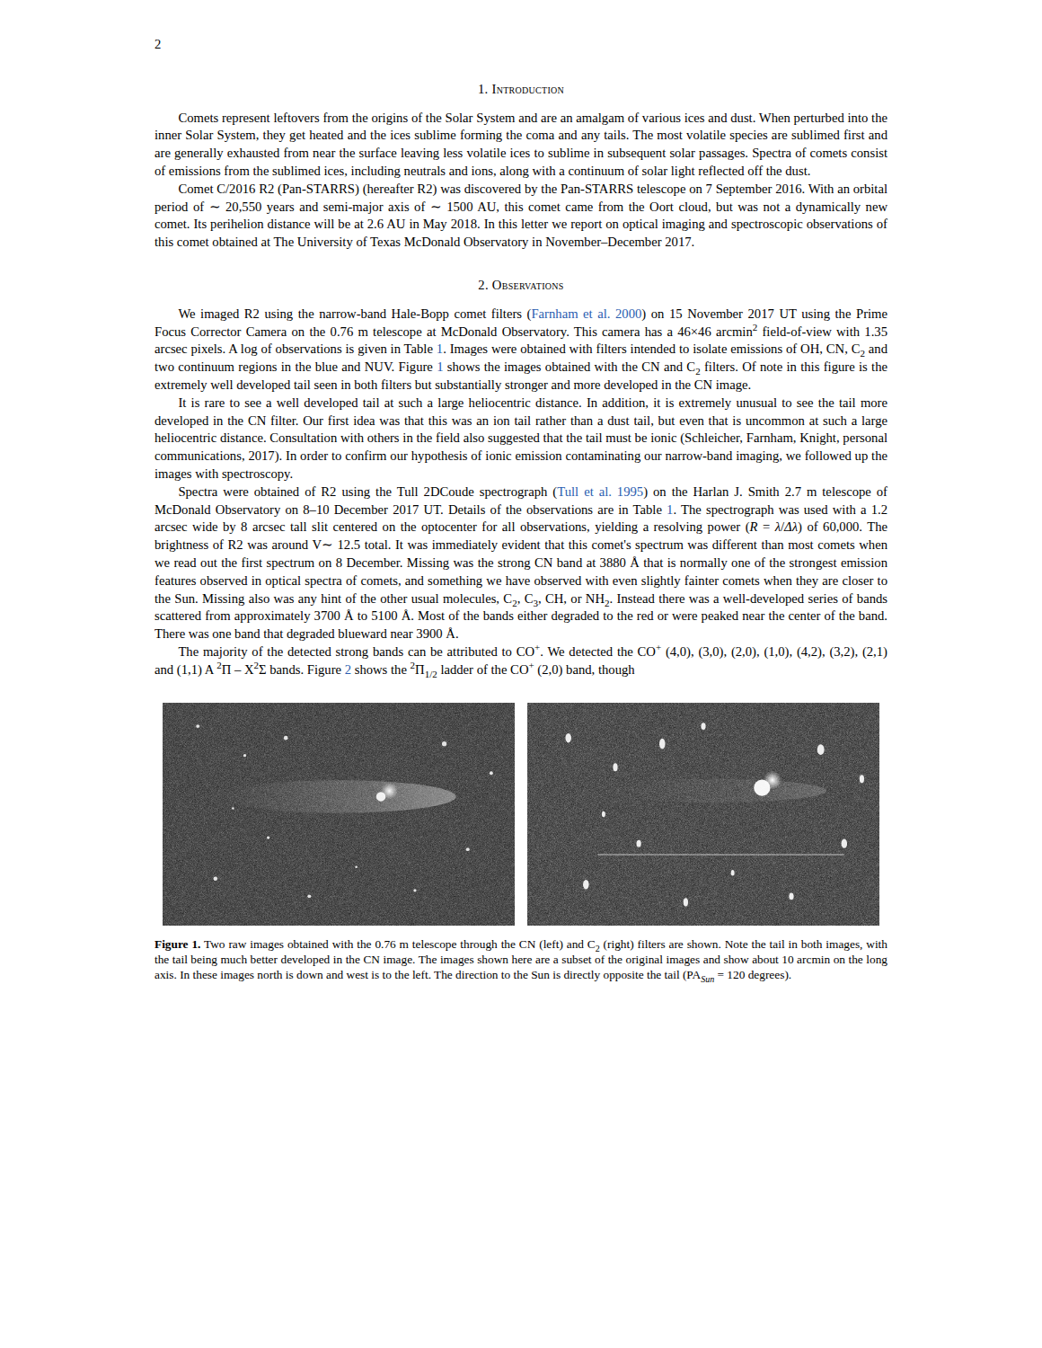2
1. Introduction
Comets represent leftovers from the origins of the Solar System and are an amalgam of various ices and dust. When perturbed into the inner Solar System, they get heated and the ices sublime forming the coma and any tails. The most volatile species are sublimed first and are generally exhausted from near the surface leaving less volatile ices to sublime in subsequent solar passages. Spectra of comets consist of emissions from the sublimed ices, including neutrals and ions, along with a continuum of solar light reflected off the dust.
Comet C/2016 R2 (Pan-STARRS) (hereafter R2) was discovered by the Pan-STARRS telescope on 7 September 2016. With an orbital period of ∼ 20,550 years and semi-major axis of ∼ 1500 AU, this comet came from the Oort cloud, but was not a dynamically new comet. Its perihelion distance will be at 2.6 AU in May 2018. In this letter we report on optical imaging and spectroscopic observations of this comet obtained at The University of Texas McDonald Observatory in November–December 2017.
2. Observations
We imaged R2 using the narrow-band Hale-Bopp comet filters (Farnham et al. 2000) on 15 November 2017 UT using the Prime Focus Corrector Camera on the 0.76 m telescope at McDonald Observatory. This camera has a 46×46 arcmin2 field-of-view with 1.35 arcsec pixels. A log of observations is given in Table 1. Images were obtained with filters intended to isolate emissions of OH, CN, C2 and two continuum regions in the blue and NUV. Figure 1 shows the images obtained with the CN and C2 filters. Of note in this figure is the extremely well developed tail seen in both filters but substantially stronger and more developed in the CN image.
It is rare to see a well developed tail at such a large heliocentric distance. In addition, it is extremely unusual to see the tail more developed in the CN filter. Our first idea was that this was an ion tail rather than a dust tail, but even that is uncommon at such a large heliocentric distance. Consultation with others in the field also suggested that the tail must be ionic (Schleicher, Farnham, Knight, personal communications, 2017). In order to confirm our hypothesis of ionic emission contaminating our narrow-band imaging, we followed up the images with spectroscopy.
Spectra were obtained of R2 using the Tull 2DCoude spectrograph (Tull et al. 1995) on the Harlan J. Smith 2.7 m telescope of McDonald Observatory on 8–10 December 2017 UT. Details of the observations are in Table 1. The spectrograph was used with a 1.2 arcsec wide by 8 arcsec tall slit centered on the optocenter for all observations, yielding a resolving power (R = λ/Δλ) of 60,000. The brightness of R2 was around V∼ 12.5 total. It was immediately evident that this comet's spectrum was different than most comets when we read out the first spectrum on 8 December. Missing was the strong CN band at 3880 Å that is normally one of the strongest emission features observed in optical spectra of comets, and something we have observed with even slightly fainter comets when they are closer to the Sun. Missing also was any hint of the other usual molecules, C2, C3, CH, or NH2. Instead there was a well-developed series of bands scattered from approximately 3700 Å to 5100 Å. Most of the bands either degraded to the red or were peaked near the center of the band. There was one band that degraded blueward near 3900 Å.
The majority of the detected strong bands can be attributed to CO+. We detected the CO+ (4,0), (3,0), (2,0), (1,0), (4,2), (3,2), (2,1) and (1,1) A 2Π – X2Σ bands. Figure 2 shows the 2Π1/2 ladder of the CO+ (2,0) band, though
Figure 1. Two raw images obtained with the 0.76 m telescope through the CN (left) and C2 (right) filters are shown. Note the tail in both images, with the tail being much better developed in the CN image. The images shown here are a subset of the original images and show about 10 arcmin on the long axis. In these images north is down and west is to the left. The direction to the Sun is directly opposite the tail (PASun = 120 degrees).